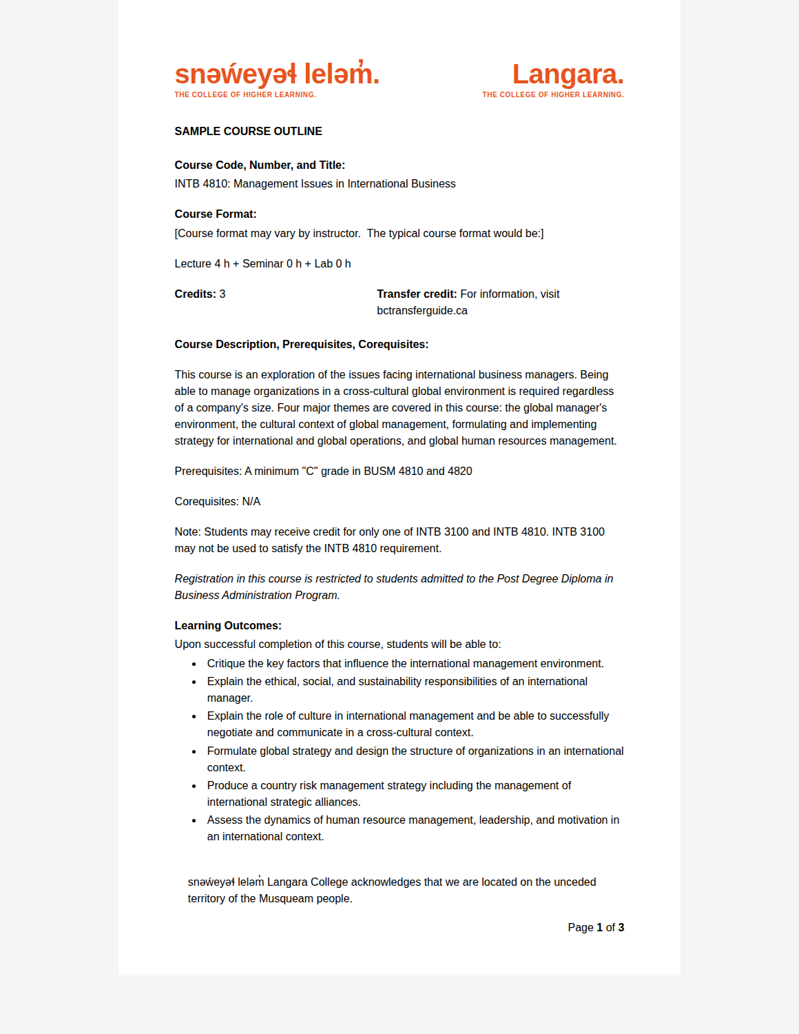snəẃeyəɬ leləm̓.
The College of Higher Learning.
Langara.
The College of Higher Learning.
SAMPLE COURSE OUTLINE
Course Code, Number, and Title:
INTB 4810: Management Issues in International Business
Course Format:
[Course format may vary by instructor. The typical course format would be:]
Lecture 4 h + Seminar 0 h + Lab 0 h
Credits: 3
Transfer credit: For information, visit bctransferguide.ca
Course Description, Prerequisites, Corequisites:
This course is an exploration of the issues facing international business managers. Being able to manage organizations in a cross-cultural global environment is required regardless of a company's size. Four major themes are covered in this course: the global manager's environment, the cultural context of global management, formulating and implementing strategy for international and global operations, and global human resources management.
Prerequisites: A minimum "C" grade in BUSM 4810 and 4820
Corequisites: N/A
Note: Students may receive credit for only one of INTB 3100 and INTB 4810. INTB 3100 may not be used to satisfy the INTB 4810 requirement.
Registration in this course is restricted to students admitted to the Post Degree Diploma in Business Administration Program.
Learning Outcomes:
Upon successful completion of this course, students will be able to:
Critique the key factors that influence the international management environment.
Explain the ethical, social, and sustainability responsibilities of an international manager.
Explain the role of culture in international management and be able to successfully negotiate and communicate in a cross-cultural context.
Formulate global strategy and design the structure of organizations in an international context.
Produce a country risk management strategy including the management of international strategic alliances.
Assess the dynamics of human resource management, leadership, and motivation in an international context.
snəẃeyəɬ leləm̓ Langara College acknowledges that we are located on the unceded territory of the Musqueam people.
Page 1 of 3